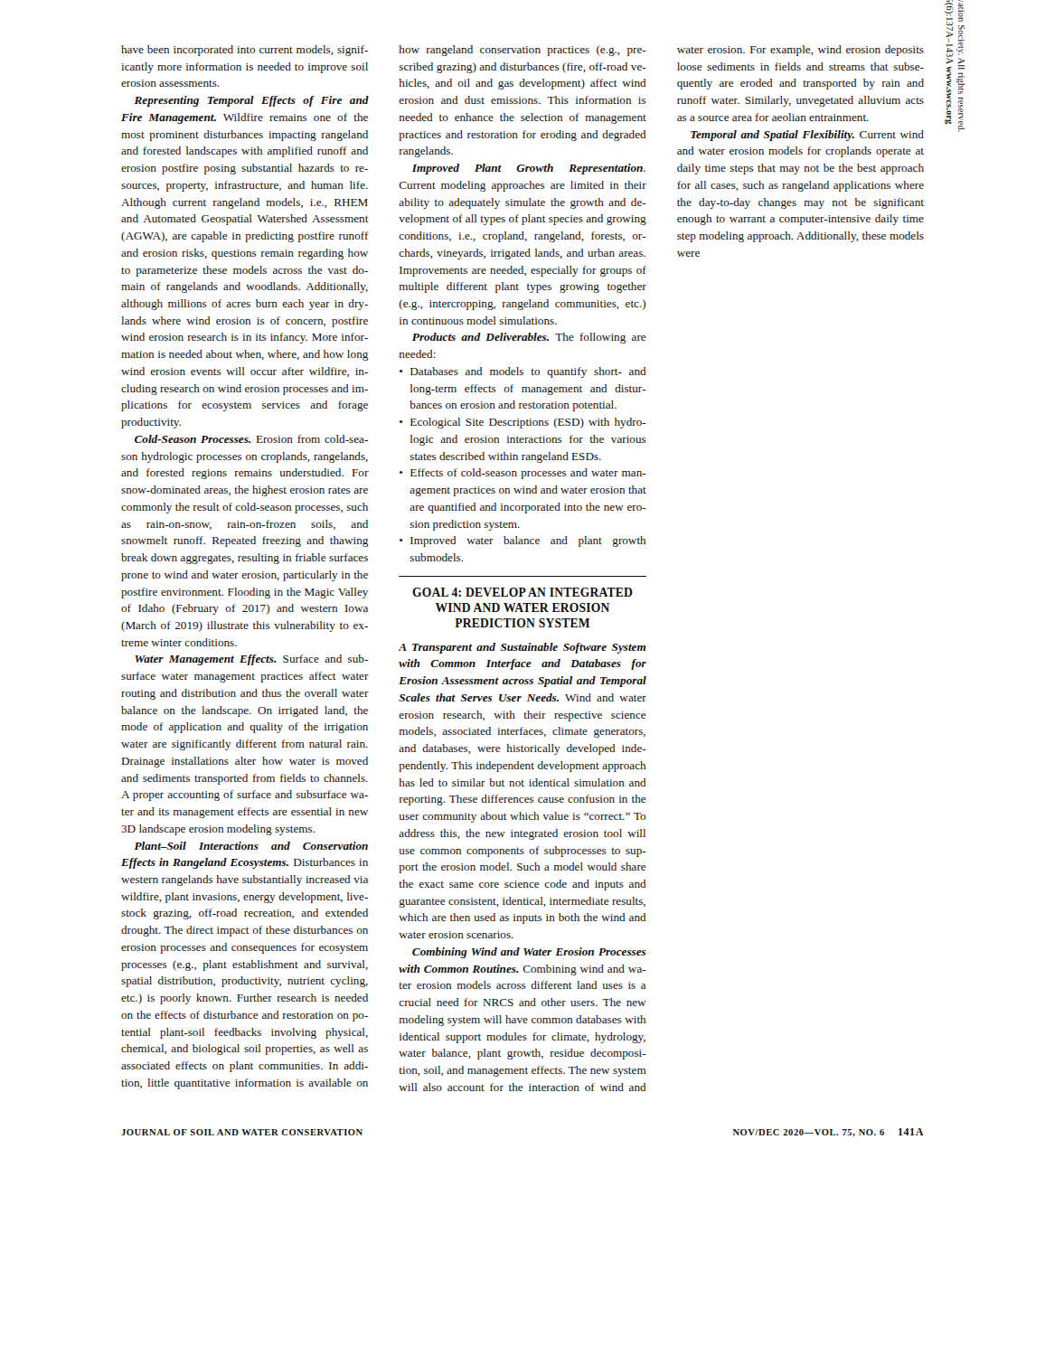Copyright © 2020 Soil and Water Conservation Society. All rights reserved. Journal of Soil and Water Conservation 75(6):137A–143A www.swcs.org
have been incorporated into current models, significantly more information is needed to improve soil erosion assessments.
Representing Temporal Effects of Fire and Fire Management. Wildfire remains one of the most prominent disturbances impacting rangeland and forested landscapes with amplified runoff and erosion postfire posing substantial hazards to resources, property, infrastructure, and human life. Although current rangeland models, i.e., RHEM and Automated Geospatial Watershed Assessment (AGWA), are capable in predicting postfire runoff and erosion risks, questions remain regarding how to parameterize these models across the vast domain of rangelands and woodlands. Additionally, although millions of acres burn each year in drylands where wind erosion is of concern, postfire wind erosion research is in its infancy. More information is needed about when, where, and how long wind erosion events will occur after wildfire, including research on wind erosion processes and implications for ecosystem services and forage productivity.
Cold-Season Processes. Erosion from cold-season hydrologic processes on croplands, rangelands, and forested regions remains understudied. For snow-dominated areas, the highest erosion rates are commonly the result of cold-season processes, such as rain-on-snow, rain-on-frozen soils, and snowmelt runoff. Repeated freezing and thawing break down aggregates, resulting in friable surfaces prone to wind and water erosion, particularly in the postfire environment. Flooding in the Magic Valley of Idaho (February of 2017) and western Iowa (March of 2019) illustrate this vulnerability to extreme winter conditions.
Water Management Effects. Surface and subsurface water management practices affect water routing and distribution and thus the overall water balance on the landscape. On irrigated land, the mode of application and quality of the irrigation water are significantly different from natural rain. Drainage installations alter how water is moved and sediments transported from fields to channels. A proper accounting of surface and subsurface water and its management effects are essential in new 3D landscape erosion modeling systems.
Plant–Soil Interactions and Conservation Effects in Rangeland Ecosystems. Disturbances in western rangelands have substantially increased via wildfire, plant invasions, energy development, livestock grazing, off-road recreation, and extended drought. The direct impact of these disturbances on erosion processes and consequences for ecosystem processes (e.g., plant establishment and survival, spatial distribution, productivity, nutrient cycling, etc.) is poorly known. Further research is needed on the effects of disturbance and restoration on potential plant-soil feedbacks involving physical, chemical, and biological soil properties, as well as associated effects on plant communities. In addition, little quantitative information is available on how rangeland conservation practices (e.g., prescribed grazing) and disturbances (fire, off-road vehicles, and oil and gas development) affect wind erosion and dust emissions. This information is needed to enhance the selection of management practices and restoration for eroding and degraded rangelands.
Improved Plant Growth Representation. Current modeling approaches are limited in their ability to adequately simulate the growth and development of all types of plant species and growing conditions, i.e., cropland, rangeland, forests, orchards, vineyards, irrigated lands, and urban areas. Improvements are needed, especially for groups of multiple different plant types growing together (e.g., intercropping, rangeland communities, etc.) in continuous model simulations.
Products and Deliverables. The following are needed:
Databases and models to quantify short- and long-term effects of management and disturbances on erosion and restoration potential.
Ecological Site Descriptions (ESD) with hydrologic and erosion interactions for the various states described within rangeland ESDs.
Effects of cold-season processes and water management practices on wind and water erosion that are quantified and incorporated into the new erosion prediction system.
Improved water balance and plant growth submodels.
GOAL 4: DEVELOP AN INTEGRATED
WIND AND WATER EROSION
PREDICTION SYSTEM
A Transparent and Sustainable Software System with Common Interface and Databases for Erosion Assessment across Spatial and Temporal Scales that Serves User Needs. Wind and water erosion research, with their respective science models, associated interfaces, climate generators, and databases, were historically developed independently. This independent development approach has led to similar but not identical simulation and reporting. These differences cause confusion in the user community about which value is “correct.” To address this, the new integrated erosion tool will use common components of subprocesses to support the erosion model. Such a model would share the exact same core science code and inputs and guarantee consistent, identical, intermediate results, which are then used as inputs in both the wind and water erosion scenarios.
Combining Wind and Water Erosion Processes with Common Routines. Combining wind and water erosion models across different land uses is a crucial need for NRCS and other users. The new modeling system will have common databases with identical support modules for climate, hydrology, water balance, plant growth, residue decomposition, soil, and management effects. The new system will also account for the interaction of wind and water erosion. For example, wind erosion deposits loose sediments in fields and streams that subsequently are eroded and transported by rain and runoff water. Similarly, unvegetated alluvium acts as a source area for aeolian entrainment.
Temporal and Spatial Flexibility. Current wind and water erosion models for croplands operate at daily time steps that may not be the best approach for all cases, such as rangeland applications where the day-to-day changes may not be significant enough to warrant a computer-intensive daily time step modeling approach. Additionally, these models were
JOURNAL OF SOIL AND WATER CONSERVATION
NOV/DEC 2020—VOL. 75, NO. 6
141A